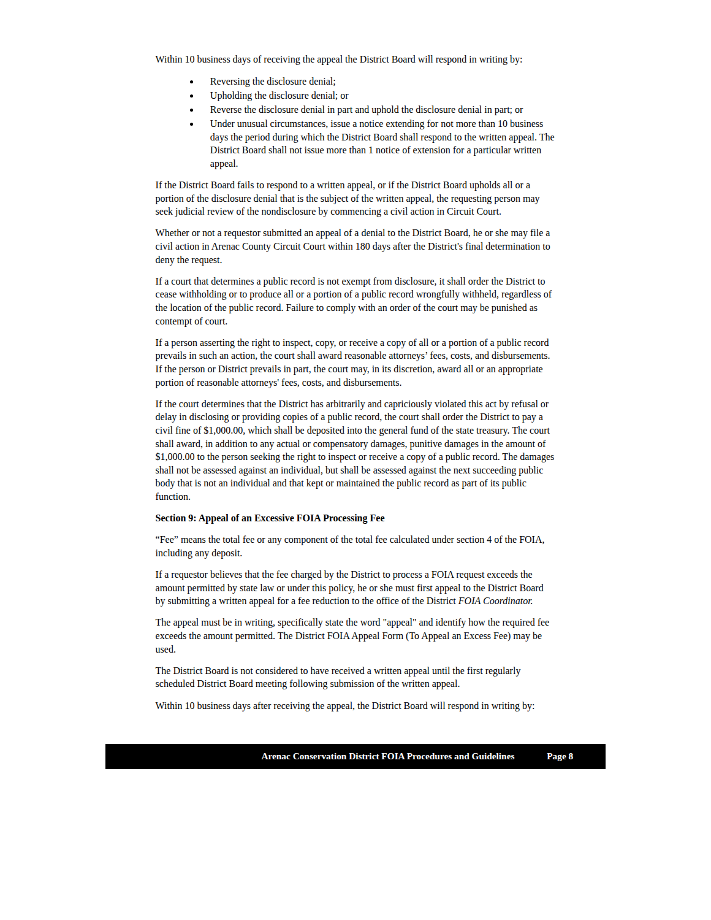Within 10 business days of receiving the appeal the District Board will respond in writing by:
Reversing the disclosure denial;
Upholding the disclosure denial; or
Reverse the disclosure denial in part and uphold the disclosure denial in part; or
Under unusual circumstances, issue a notice extending for not more than 10 business days the period during which the District Board shall respond to the written appeal. The District Board shall not issue more than 1 notice of extension for a particular written appeal.
If the District Board fails to respond to a written appeal, or if the District Board upholds all or a portion of the disclosure denial that is the subject of the written appeal, the requesting person may seek judicial review of the nondisclosure by commencing a civil action in Circuit Court.
Whether or not a requestor submitted an appeal of a denial to the District Board, he or she may file a civil action in Arenac County Circuit Court within 180 days after the District's final determination to deny the request.
If a court that determines a public record is not exempt from disclosure, it shall order the District to cease withholding or to produce all or a portion of a public record wrongfully withheld, regardless of the location of the public record. Failure to comply with an order of the court may be punished as contempt of court.
If a person asserting the right to inspect, copy, or receive a copy of all or a portion of a public record prevails in such an action, the court shall award reasonable attorneys’ fees, costs, and disbursements. If the person or District prevails in part, the court may, in its discretion, award all or an appropriate portion of reasonable attorneys' fees, costs, and disbursements.
If the court determines that the District has arbitrarily and capriciously violated this act by refusal or delay in disclosing or providing copies of a public record, the court shall order the District to pay a civil fine of $1,000.00, which shall be deposited into the general fund of the state treasury. The court shall award, in addition to any actual or compensatory damages, punitive damages in the amount of $1,000.00 to the person seeking the right to inspect or receive a copy of a public record. The damages shall not be assessed against an individual, but shall be assessed against the next succeeding public body that is not an individual and that kept or maintained the public record as part of its public function.
Section 9: Appeal of an Excessive FOIA Processing Fee
“Fee” means the total fee or any component of the total fee calculated under section 4 of the FOIA, including any deposit.
If a requestor believes that the fee charged by the District to process a FOIA request exceeds the amount permitted by state law or under this policy, he or she must first appeal to the District Board by submitting a written appeal for a fee reduction to the office of the District FOIA Coordinator.
The appeal must be in writing, specifically state the word "appeal" and identify how the required fee exceeds the amount permitted. The District FOIA Appeal Form (To Appeal an Excess Fee) may be used.
The District Board is not considered to have received a written appeal until the first regularly scheduled District Board meeting following submission of the written appeal.
Within 10 business days after receiving the appeal, the District Board will respond in writing by:
Arenac Conservation District FOIA Procedures and Guidelines Page 8